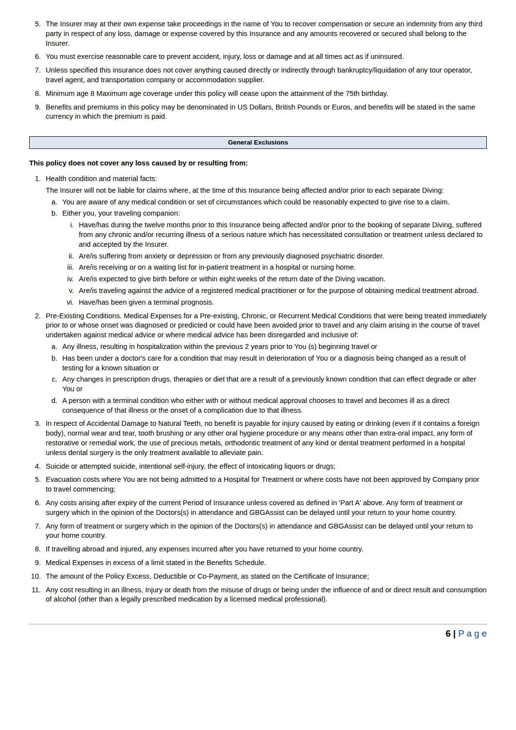The Insurer may at their own expense take proceedings in the name of You to recover compensation or secure an indemnity from any third party in respect of any loss, damage or expense covered by this Insurance and any amounts recovered or secured shall belong to the Insurer.
You must exercise reasonable care to prevent accident, injury, loss or damage and at all times act as if uninsured.
Unless specified this insurance does not cover anything caused directly or indirectly through bankruptcy/liquidation of any tour operator, travel agent, and transportation company or accommodation supplier.
Minimum age 8 Maximum age coverage under this policy will cease upon the attainment of the 75th birthday.
Benefits and premiums in this policy may be denominated in US Dollars, British Pounds or Euros, and benefits will be stated in the same currency in which the premium is paid.
General Exclusions
This policy does not cover any loss caused by or resulting from:
Health condition and material facts:
The Insurer will not be liable for claims where, at the time of this Insurance being affected and/or prior to each separate Diving:
You are aware of any medical condition or set of circumstances which could be reasonably expected to give rise to a claim.
Either you, your traveling companion:
Have/has during the twelve months prior to this Insurance being affected and/or prior to the booking of separate Diving, suffered from any chronic and/or recurring illness of a serious nature which has necessitated consultation or treatment unless declared to and accepted by the Insurer.
Are/is suffering from anxiety or depression or from any previously diagnosed psychiatric disorder.
Are/is receiving or on a waiting list for in-patient treatment in a hospital or nursing home.
Are/is expected to give birth before or within eight weeks of the return date of the Diving vacation.
Are/is traveling against the advice of a registered medical practitioner or for the purpose of obtaining medical treatment abroad.
Have/has been given a terminal prognosis.
Pre-Existing Conditions. Medical Expenses for a Pre-existing, Chronic, or Recurrent Medical Conditions that were being treated immediately prior to or whose onset was diagnosed or predicted or could have been avoided prior to travel and any claim arising in the course of travel undertaken against medical advice or where medical advice has been disregarded and inclusive of:
Any illness, resulting in hospitalization within the previous 2 years prior to You (s) beginning travel or
Has been under a doctor's care for a condition that may result in deterioration of You or a diagnosis being changed as a result of testing for a known situation or
Any changes in prescription drugs, therapies or diet that are a result of a previously known condition that can effect degrade or alter You or
A person with a terminal condition who either with or without medical approval chooses to travel and becomes ill as a direct consequence of that illness or the onset of a complication due to that illness.
In respect of Accidental Damage to Natural Teeth, no benefit is payable for injury caused by eating or drinking (even if it contains a foreign body), normal wear and tear, tooth brushing or any other oral hygiene procedure or any means other than extra-oral impact, any form of restorative or remedial work, the use of precious metals, orthodontic treatment of any kind or dental treatment performed in a hospital unless dental surgery is the only treatment available to alleviate pain.
Suicide or attempted suicide, intentional self-injury, the effect of intoxicating liquors or drugs;
Evacuation costs where You are not being admitted to a Hospital for Treatment or where costs have not been approved by Company prior to travel commencing;
Any costs arising after expiry of the current Period of Insurance unless covered as defined in 'Part A' above. Any form of treatment or surgery which in the opinion of the Doctors(s) in attendance and GBGAssist can be delayed until your return to your home country.
Any form of treatment or surgery which in the opinion of the Doctors(s) in attendance and GBGAssist can be delayed until your return to your home country.
If travelling abroad and injured, any expenses incurred after you have returned to your home country.
Medical Expenses in excess of a limit stated in the Benefits Schedule.
The amount of the Policy Excess, Deductible or Co-Payment, as stated on the Certificate of Insurance;
Any cost resulting in an illness, Injury or death from the misuse of drugs or being under the influence of and or direct result and consumption of alcohol (other than a legally prescribed medication by a licensed medical professional).
6 | P a g e